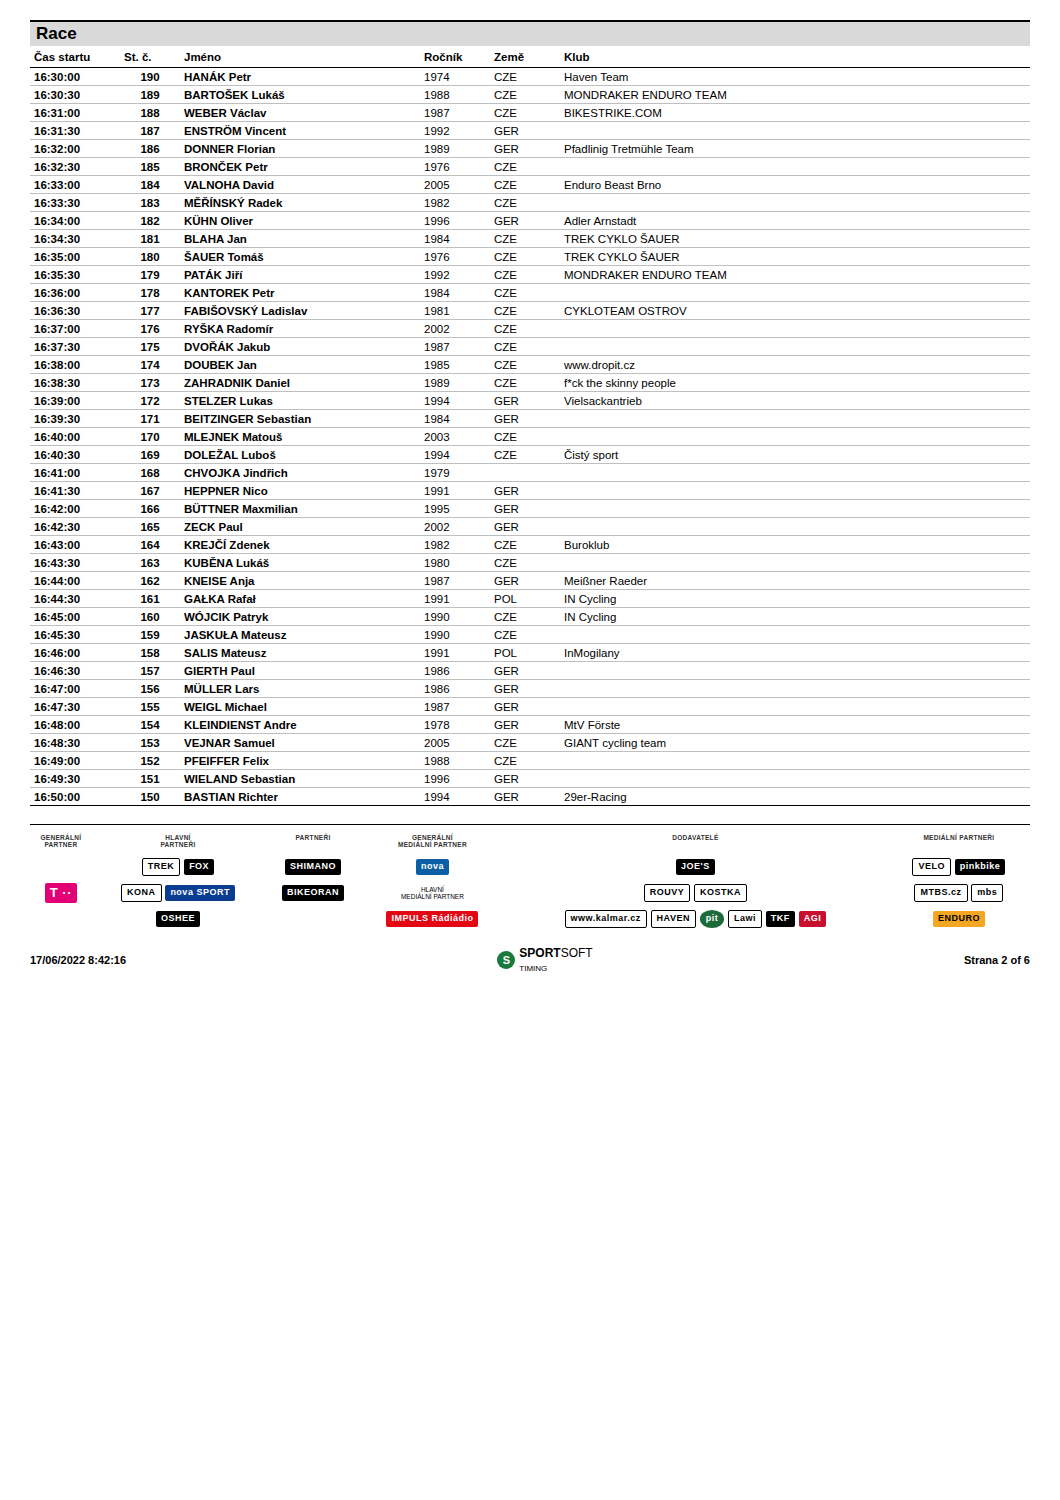Race
| Čas startu | St. č. | Jméno | Ročník | Země | Klub |
| --- | --- | --- | --- | --- | --- |
| 16:30:00 | 190 | HANÁK Petr | 1974 | CZE | Haven Team |
| 16:30:30 | 189 | BARTOŠEK Lukáš | 1988 | CZE | MONDRAKER ENDURO TEAM |
| 16:31:00 | 188 | WEBER Václav | 1987 | CZE | BIKESTRIKE.COM |
| 16:31:30 | 187 | ENSTRÖM Vincent | 1992 | GER | |
| 16:32:00 | 186 | DONNER Florian | 1989 | GER | Pfadlinig Tretmühle Team |
| 16:32:30 | 185 | BRONČEK Petr | 1976 | CZE | |
| 16:33:00 | 184 | VALNOHA David | 2005 | CZE | Enduro Beast Brno |
| 16:33:30 | 183 | MĚŘÍNSKÝ Radek | 1982 | CZE | |
| 16:34:00 | 182 | KÜHN Oliver | 1996 | GER | Adler Arnstadt |
| 16:34:30 | 181 | BLAHA Jan | 1984 | CZE | TREK CYKLO ŠAUER |
| 16:35:00 | 180 | ŠAUER Tomáš | 1976 | CZE | TREK CYKLO ŠAUER |
| 16:35:30 | 179 | PATÁK Jiří | 1992 | CZE | MONDRAKER ENDURO TEAM |
| 16:36:00 | 178 | KANTOREK Petr | 1984 | CZE | |
| 16:36:30 | 177 | FABIŠOVSKÝ Ladislav | 1981 | CZE | CYKLOTEAM OSTROV |
| 16:37:00 | 176 | RYŠKA Radomír | 2002 | CZE | |
| 16:37:30 | 175 | DVOŘÁK Jakub | 1987 | CZE | |
| 16:38:00 | 174 | DOUBEK Jan | 1985 | CZE | www.dropit.cz |
| 16:38:30 | 173 | ZAHRADNIK Daniel | 1989 | CZE | f*ck the skinny people |
| 16:39:00 | 172 | STELZER Lukas | 1994 | GER | Vielsackantrieb |
| 16:39:30 | 171 | BEITZINGER Sebastian | 1984 | GER | |
| 16:40:00 | 170 | MLEJNEK Matouš | 2003 | CZE | |
| 16:40:30 | 169 | DOLEŽAL Luboš | 1994 | CZE | Čistý sport |
| 16:41:00 | 168 | CHVOJKA Jindřich | 1979 | | |
| 16:41:30 | 167 | HEPPNER Nico | 1991 | GER | |
| 16:42:00 | 166 | BÜTTNER Maxmilian | 1995 | GER | |
| 16:42:30 | 165 | ZECK Paul | 2002 | GER | |
| 16:43:00 | 164 | KREJČÍ Zdenek | 1982 | CZE | Buroklub |
| 16:43:30 | 163 | KUBĚNA Lukáš | 1980 | CZE | |
| 16:44:00 | 162 | KNEISE Anja | 1987 | GER | Meißner Raeder |
| 16:44:30 | 161 | GAŁKA Rafał | 1991 | POL | IN Cycling |
| 16:45:00 | 160 | WÓJCIK Patryk | 1990 | CZE | IN Cycling |
| 16:45:30 | 159 | JASKUŁA Mateusz | 1990 | CZE | |
| 16:46:00 | 158 | SALIS Mateusz | 1991 | POL | InMogilany |
| 16:46:30 | 157 | GIERTH Paul | 1986 | GER | |
| 16:47:00 | 156 | MÜLLER Lars | 1986 | GER | |
| 16:47:30 | 155 | WEIGL Michael | 1987 | GER | |
| 16:48:00 | 154 | KLEINDIENST Andre | 1978 | GER | MtV Förste |
| 16:48:30 | 153 | VEJNAR Samuel | 2005 | CZE | GIANT cycling team |
| 16:49:00 | 152 | PFEIFFER Felix | 1988 | CZE | |
| 16:49:30 | 151 | WIELAND Sebastian | 1996 | GER | |
| 16:50:00 | 150 | BASTIAN Richter | 1994 | GER | 29er-Racing |
| GENERÁLNÍ PARTNER | HLAVNÍ PARTNEŘI | PARTNEŘI | GENERÁLNÍ MEDIÁLNÍ PARTNER | DODAVATELÉ | MEDIÁLNÍ PARTNEŘI |
| --- | --- | --- | --- | --- | --- |
| T ·· | TREK FOX | SHIMANO | nova | JOE'S | VELO pinkbike |
| KONA nova SPORT | BIKEORAN | HLAVNÍ MEDIÁLNÍ PARTNER | ROUVY KOSTKA | MTBS.cz mbs |
| OSHEE | | IMPULS Rádiádio | www.kalmar.cz HAVEN pit Lawi TKF AGI | ENDURO |
17/06/2022 8:42:16
S SPORTSOFT
TIMING
Strana 2 of 6